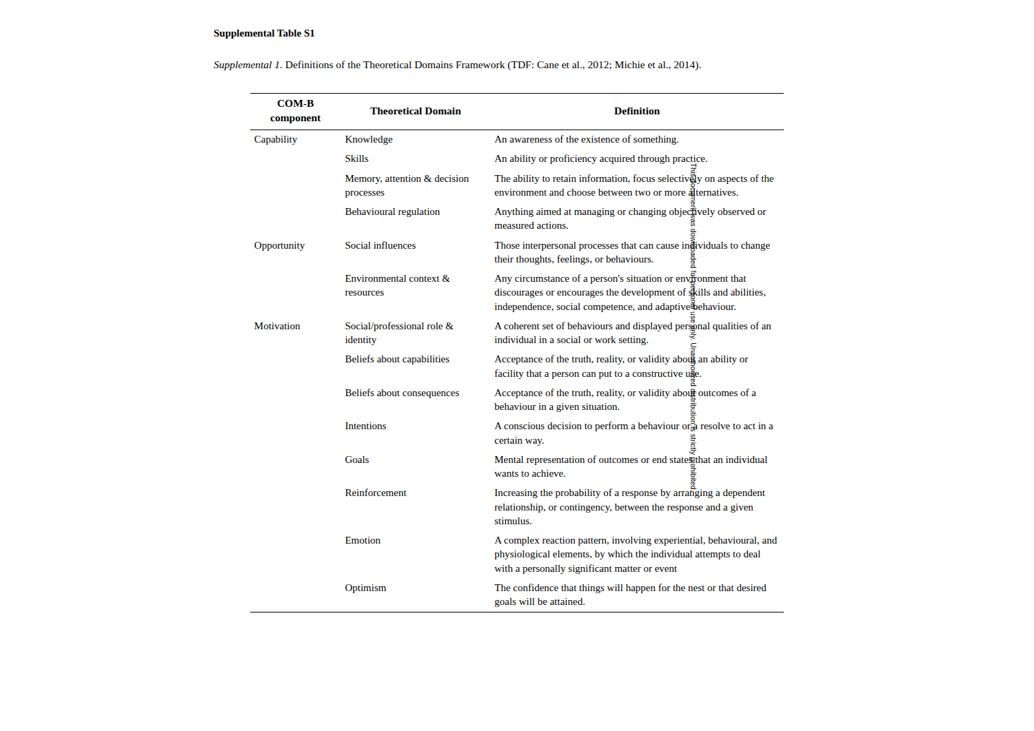Supplemental Table S1
Supplemental 1. Definitions of the Theoretical Domains Framework (TDF: Cane et al., 2012; Michie et al., 2014).
| COM-B component | Theoretical Domain | Definition |
| --- | --- | --- |
| Capability | Knowledge | An awareness of the existence of something. |
| | Skills | An ability or proficiency acquired through practice. |
| | Memory, attention & decision processes | The ability to retain information, focus selectively on aspects of the environment and choose between two or more alternatives. |
| | Behavioural regulation | Anything aimed at managing or changing objectively observed or measured actions. |
| Opportunity | Social influences | Those interpersonal processes that can cause individuals to change their thoughts, feelings, or behaviours. |
| | Environmental context & resources | Any circumstance of a person's situation or environment that discourages or encourages the development of skills and abilities, independence, social competence, and adaptive behaviour. |
| Motivation | Social/professional role & identity | A coherent set of behaviours and displayed personal qualities of an individual in a social or work setting. |
| | Beliefs about capabilities | Acceptance of the truth, reality, or validity about an ability or facility that a person can put to a constructive use. |
| | Beliefs about consequences | Acceptance of the truth, reality, or validity about outcomes of a behaviour in a given situation. |
| | Intentions | A conscious decision to perform a behaviour or a resolve to act in a certain way. |
| | Goals | Mental representation of outcomes or end states that an individual wants to achieve. |
| | Reinforcement | Increasing the probability of a response by arranging a dependent relationship, or contingency, between the response and a given stimulus. |
| | Emotion | A complex reaction pattern, involving experiential, behavioural, and physiological elements, by which the individual attempts to deal with a personally significant matter or event |
| | Optimism | The confidence that things will happen for the nest or that desired goals will be attained. |
This document was downloaded for personal use only. Unauthorized distribution is strictly prohibited.